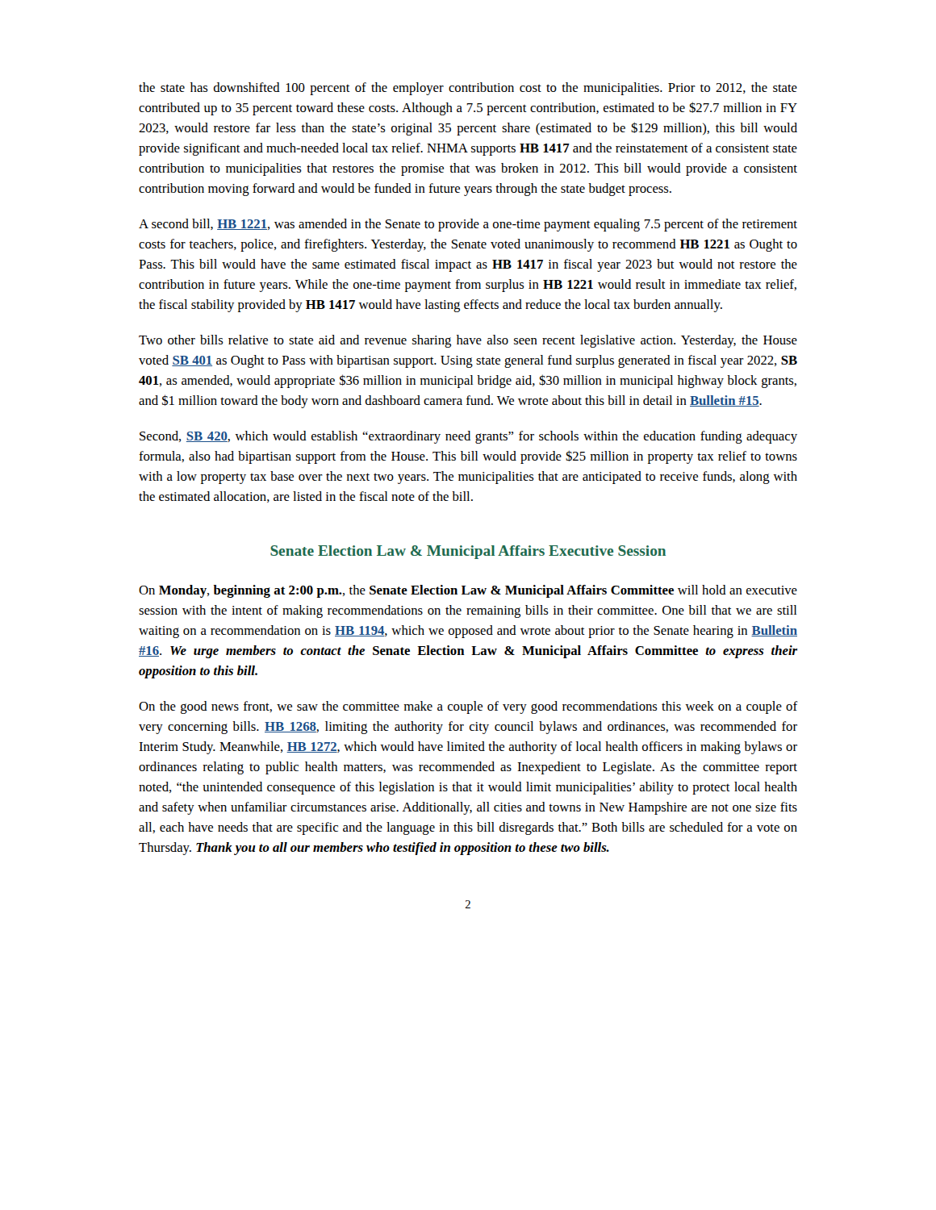the state has downshifted 100 percent of the employer contribution cost to the municipalities. Prior to 2012, the state contributed up to 35 percent toward these costs. Although a 7.5 percent contribution, estimated to be $27.7 million in FY 2023, would restore far less than the state’s original 35 percent share (estimated to be $129 million), this bill would provide significant and much-needed local tax relief. NHMA supports HB 1417 and the reinstatement of a consistent state contribution to municipalities that restores the promise that was broken in 2012. This bill would provide a consistent contribution moving forward and would be funded in future years through the state budget process.
A second bill, HB 1221, was amended in the Senate to provide a one-time payment equaling 7.5 percent of the retirement costs for teachers, police, and firefighters. Yesterday, the Senate voted unanimously to recommend HB 1221 as Ought to Pass. This bill would have the same estimated fiscal impact as HB 1417 in fiscal year 2023 but would not restore the contribution in future years. While the one-time payment from surplus in HB 1221 would result in immediate tax relief, the fiscal stability provided by HB 1417 would have lasting effects and reduce the local tax burden annually.
Two other bills relative to state aid and revenue sharing have also seen recent legislative action. Yesterday, the House voted SB 401 as Ought to Pass with bipartisan support. Using state general fund surplus generated in fiscal year 2022, SB 401, as amended, would appropriate $36 million in municipal bridge aid, $30 million in municipal highway block grants, and $1 million toward the body worn and dashboard camera fund. We wrote about this bill in detail in Bulletin #15.
Second, SB 420, which would establish “extraordinary need grants” for schools within the education funding adequacy formula, also had bipartisan support from the House. This bill would provide $25 million in property tax relief to towns with a low property tax base over the next two years. The municipalities that are anticipated to receive funds, along with the estimated allocation, are listed in the fiscal note of the bill.
Senate Election Law & Municipal Affairs Executive Session
On Monday, beginning at 2:00 p.m., the Senate Election Law & Municipal Affairs Committee will hold an executive session with the intent of making recommendations on the remaining bills in their committee. One bill that we are still waiting on a recommendation on is HB 1194, which we opposed and wrote about prior to the Senate hearing in Bulletin #16. We urge members to contact the Senate Election Law & Municipal Affairs Committee to express their opposition to this bill.
On the good news front, we saw the committee make a couple of very good recommendations this week on a couple of very concerning bills. HB 1268, limiting the authority for city council bylaws and ordinances, was recommended for Interim Study. Meanwhile, HB 1272, which would have limited the authority of local health officers in making bylaws or ordinances relating to public health matters, was recommended as Inexpedient to Legislate. As the committee report noted, “the unintended consequence of this legislation is that it would limit municipalities’ ability to protect local health and safety when unfamiliar circumstances arise. Additionally, all cities and towns in New Hampshire are not one size fits all, each have needs that are specific and the language in this bill disregards that.” Both bills are scheduled for a vote on Thursday. Thank you to all our members who testified in opposition to these two bills.
2